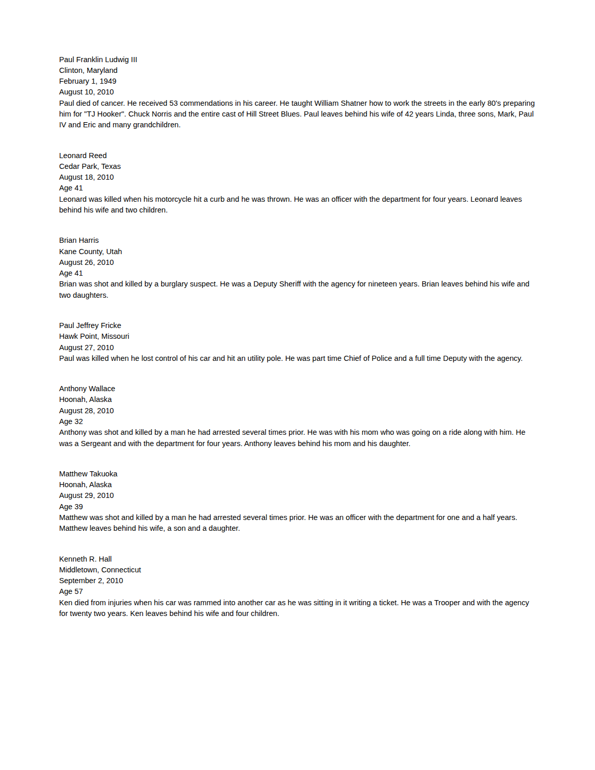Paul Franklin Ludwig III
Clinton, Maryland
February 1, 1949
August 10, 2010
Paul died of cancer. He received 53 commendations in his career. He taught William Shatner how to work the streets in the early 80's preparing him for "TJ Hooker". Chuck Norris and the entire cast of Hill Street Blues. Paul leaves behind his wife of 42 years Linda, three sons, Mark, Paul IV and Eric and many grandchildren.
Leonard Reed
Cedar Park, Texas
August 18, 2010
Age 41
Leonard was killed when his motorcycle hit a curb and he was thrown. He was an officer with the department for four years. Leonard leaves behind his wife and two children.
Brian Harris
Kane County, Utah
August 26, 2010
Age 41
Brian was shot and killed by a burglary suspect. He was a Deputy Sheriff with the agency for nineteen years. Brian leaves behind his wife and two daughters.
Paul Jeffrey Fricke
Hawk Point, Missouri
August 27, 2010
Paul was killed when he lost control of his car and hit an utility pole. He was part time Chief of Police and a full time Deputy with the agency.
Anthony Wallace
Hoonah, Alaska
August 28, 2010
Age 32
Anthony was shot and killed by a man he had arrested several times prior. He was with his mom who was going on a ride along with him. He was a Sergeant and with the department for four years. Anthony leaves behind his mom and his daughter.
Matthew Takuoka
Hoonah, Alaska
August 29, 2010
Age 39
Matthew was shot and killed by a man he had arrested several times prior. He was an officer with the department for one and a half years. Matthew leaves behind his wife, a son and a daughter.
Kenneth R. Hall
Middletown, Connecticut
September 2, 2010
Age 57
Ken died from injuries when his car was rammed into another car as he was sitting in it writing a ticket. He was a Trooper and with the agency for twenty two years. Ken leaves behind his wife and four children.